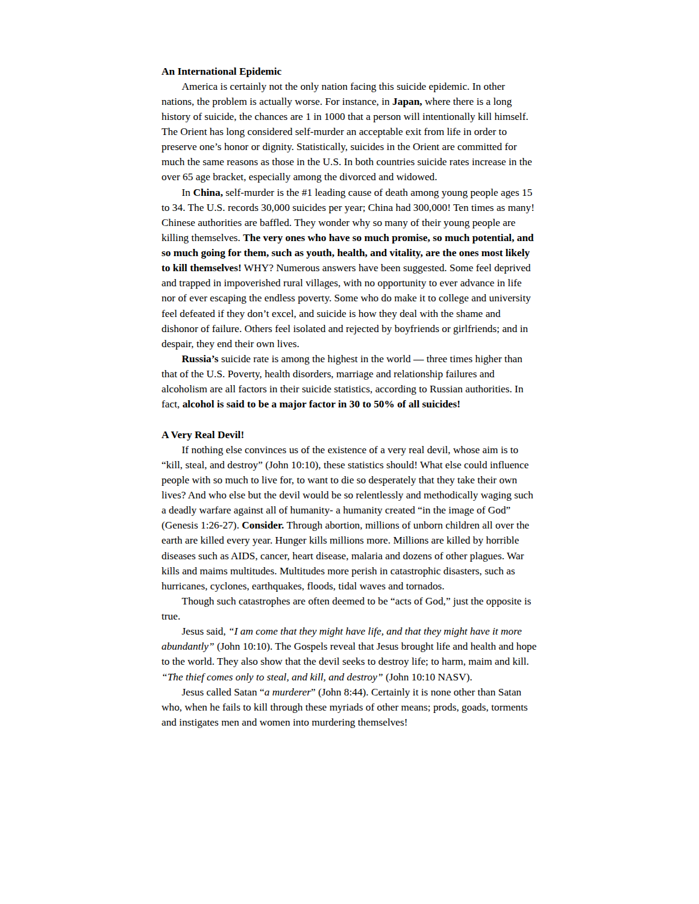An International Epidemic
America is certainly not the only nation facing this suicide epidemic. In other nations, the problem is actually worse. For instance, in Japan, where there is a long history of suicide, the chances are 1 in 1000 that a person will intentionally kill himself. The Orient has long considered self-murder an acceptable exit from life in order to preserve one’s honor or dignity. Statistically, suicides in the Orient are committed for much the same reasons as those in the U.S. In both countries suicide rates increase in the over 65 age bracket, especially among the divorced and widowed.
In China, self-murder is the #1 leading cause of death among young people ages 15 to 34. The U.S. records 30,000 suicides per year; China had 300,000! Ten times as many! Chinese authorities are baffled. They wonder why so many of their young people are killing themselves. The very ones who have so much promise, so much potential, and so much going for them, such as youth, health, and vitality, are the ones most likely to kill themselves! WHY? Numerous answers have been suggested. Some feel deprived and trapped in impoverished rural villages, with no opportunity to ever advance in life nor of ever escaping the endless poverty. Some who do make it to college and university feel defeated if they don’t excel, and suicide is how they deal with the shame and dishonor of failure. Others feel isolated and rejected by boyfriends or girlfriends; and in despair, they end their own lives.
Russia’s suicide rate is among the highest in the world — three times higher than that of the U.S. Poverty, health disorders, marriage and relationship failures and alcoholism are all factors in their suicide statistics, according to Russian authorities. In fact, alcohol is said to be a major factor in 30 to 50% of all suicides!
A Very Real Devil!
If nothing else convinces us of the existence of a very real devil, whose aim is to “kill, steal, and destroy” (John 10:10), these statistics should! What else could influence people with so much to live for, to want to die so desperately that they take their own lives? And who else but the devil would be so relentlessly and methodically waging such a deadly warfare against all of humanity- a humanity created “in the image of God” (Genesis 1:26-27). Consider. Through abortion, millions of unborn children all over the earth are killed every year. Hunger kills millions more. Millions are killed by horrible diseases such as AIDS, cancer, heart disease, malaria and dozens of other plagues. War kills and maims multitudes. Multitudes more perish in catastrophic disasters, such as hurricanes, cyclones, earthquakes, floods, tidal waves and tornados.
Though such catastrophes are often deemed to be “acts of God,” just the opposite is true.
Jesus said, “I am come that they might have life, and that they might have it more abundantly” (John 10:10). The Gospels reveal that Jesus brought life and health and hope to the world. They also show that the devil seeks to destroy life; to harm, maim and kill. “The thief comes only to steal, and kill, and destroy” (John 10:10 NASV).
Jesus called Satan “a murderer” (John 8:44). Certainly it is none other than Satan who, when he fails to kill through these myriads of other means; prods, goads, torments and instigates men and women into murdering themselves!